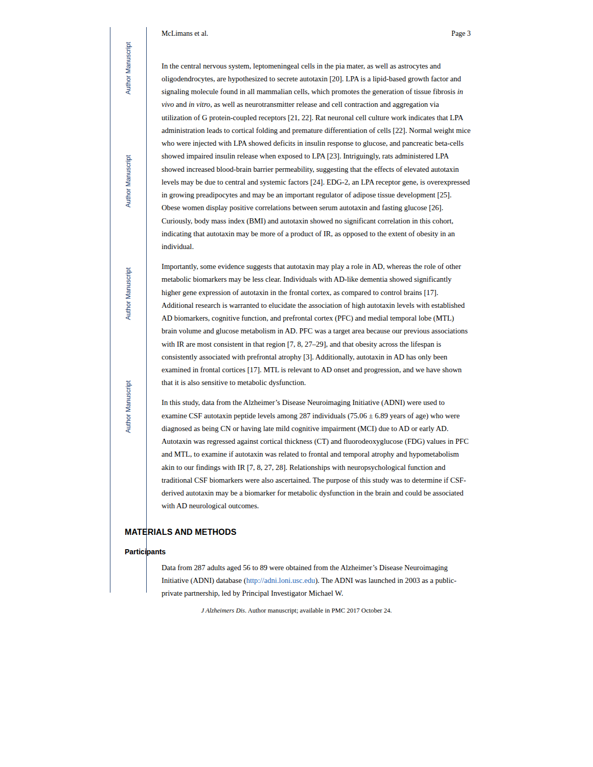Author Manuscript
Author Manuscript
Author Manuscript
Author Manuscript
McLimans et al. Page 3
In the central nervous system, leptomeningeal cells in the pia mater, as well as astrocytes and oligodendrocytes, are hypothesized to secrete autotaxin [20]. LPA is a lipid-based growth factor and signaling molecule found in all mammalian cells, which promotes the generation of tissue fibrosis in vivo and in vitro, as well as neurotransmitter release and cell contraction and aggregation via utilization of G protein-coupled receptors [21, 22]. Rat neuronal cell culture work indicates that LPA administration leads to cortical folding and premature differentiation of cells [22]. Normal weight mice who were injected with LPA showed deficits in insulin response to glucose, and pancreatic beta-cells showed impaired insulin release when exposed to LPA [23]. Intriguingly, rats administered LPA showed increased blood-brain barrier permeability, suggesting that the effects of elevated autotaxin levels may be due to central and systemic factors [24]. EDG-2, an LPA receptor gene, is overexpressed in growing preadipocytes and may be an important regulator of adipose tissue development [25]. Obese women display positive correlations between serum autotaxin and fasting glucose [26]. Curiously, body mass index (BMI) and autotaxin showed no significant correlation in this cohort, indicating that autotaxin may be more of a product of IR, as opposed to the extent of obesity in an individual.
Importantly, some evidence suggests that autotaxin may play a role in AD, whereas the role of other metabolic biomarkers may be less clear. Individuals with AD-like dementia showed significantly higher gene expression of autotaxin in the frontal cortex, as compared to control brains [17]. Additional research is warranted to elucidate the association of high autotaxin levels with established AD biomarkers, cognitive function, and prefrontal cortex (PFC) and medial temporal lobe (MTL) brain volume and glucose metabolism in AD. PFC was a target area because our previous associations with IR are most consistent in that region [7, 8, 27–29], and that obesity across the lifespan is consistently associated with prefrontal atrophy [3]. Additionally, autotaxin in AD has only been examined in frontal cortices [17]. MTL is relevant to AD onset and progression, and we have shown that it is also sensitive to metabolic dysfunction.
In this study, data from the Alzheimer’s Disease Neuroimaging Initiative (ADNI) were used to examine CSF autotaxin peptide levels among 287 individuals (75.06 ± 6.89 years of age) who were diagnosed as being CN or having late mild cognitive impairment (MCI) due to AD or early AD. Autotaxin was regressed against cortical thickness (CT) and fluorodeoxyglucose (FDG) values in PFC and MTL, to examine if autotaxin was related to frontal and temporal atrophy and hypometabolism akin to our findings with IR [7, 8, 27, 28]. Relationships with neuropsychological function and traditional CSF biomarkers were also ascertained. The purpose of this study was to determine if CSF-derived autotaxin may be a biomarker for metabolic dysfunction in the brain and could be associated with AD neurological outcomes.
MATERIALS AND METHODS
Participants
Data from 287 adults aged 56 to 89 were obtained from the Alzheimer’s Disease Neuroimaging Initiative (ADNI) database (http://adni.loni.usc.edu). The ADNI was launched in 2003 as a public-private partnership, led by Principal Investigator Michael W.
J Alzheimers Dis. Author manuscript; available in PMC 2017 October 24.